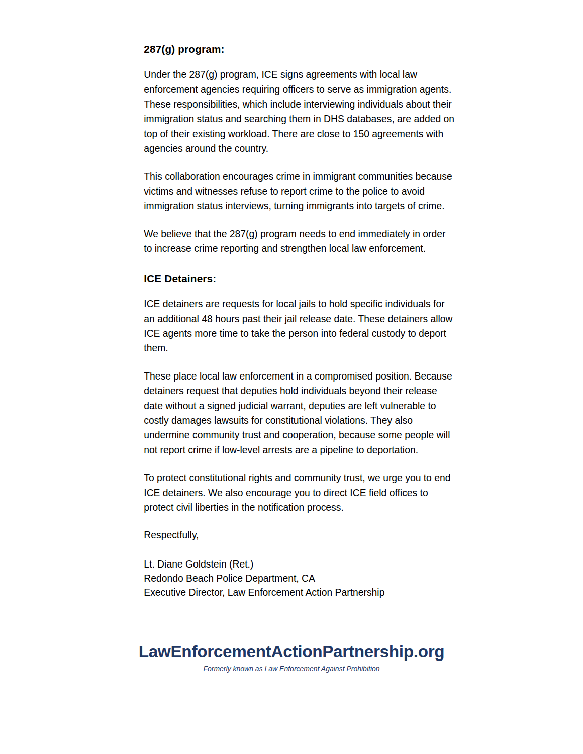287(g) program:
Under the 287(g) program, ICE signs agreements with local law enforcement agencies requiring officers to serve as immigration agents. These responsibilities, which include interviewing individuals about their immigration status and searching them in DHS databases, are added on top of their existing workload. There are close to 150 agreements with agencies around the country.
This collaboration encourages crime in immigrant communities because victims and witnesses refuse to report crime to the police to avoid immigration status interviews, turning immigrants into targets of crime.
We believe that the 287(g) program needs to end immediately in order to increase crime reporting and strengthen local law enforcement.
ICE Detainers:
ICE detainers are requests for local jails to hold specific individuals for an additional 48 hours past their jail release date. These detainers allow ICE agents more time to take the person into federal custody to deport them.
These place local law enforcement in a compromised position. Because detainers request that deputies hold individuals beyond their release date without a signed judicial warrant, deputies are left vulnerable to costly damages lawsuits for constitutional violations. They also undermine community trust and cooperation, because some people will not report crime if low-level arrests are a pipeline to deportation.
To protect constitutional rights and community trust, we urge you to end ICE detainers. We also encourage you to direct ICE field offices to protect civil liberties in the notification process.
Respectfully,
Lt. Diane Goldstein (Ret.)
Redondo Beach Police Department, CA
Executive Director, Law Enforcement Action Partnership
LawEnforcementActionPartnership.org
Formerly known as Law Enforcement Against Prohibition